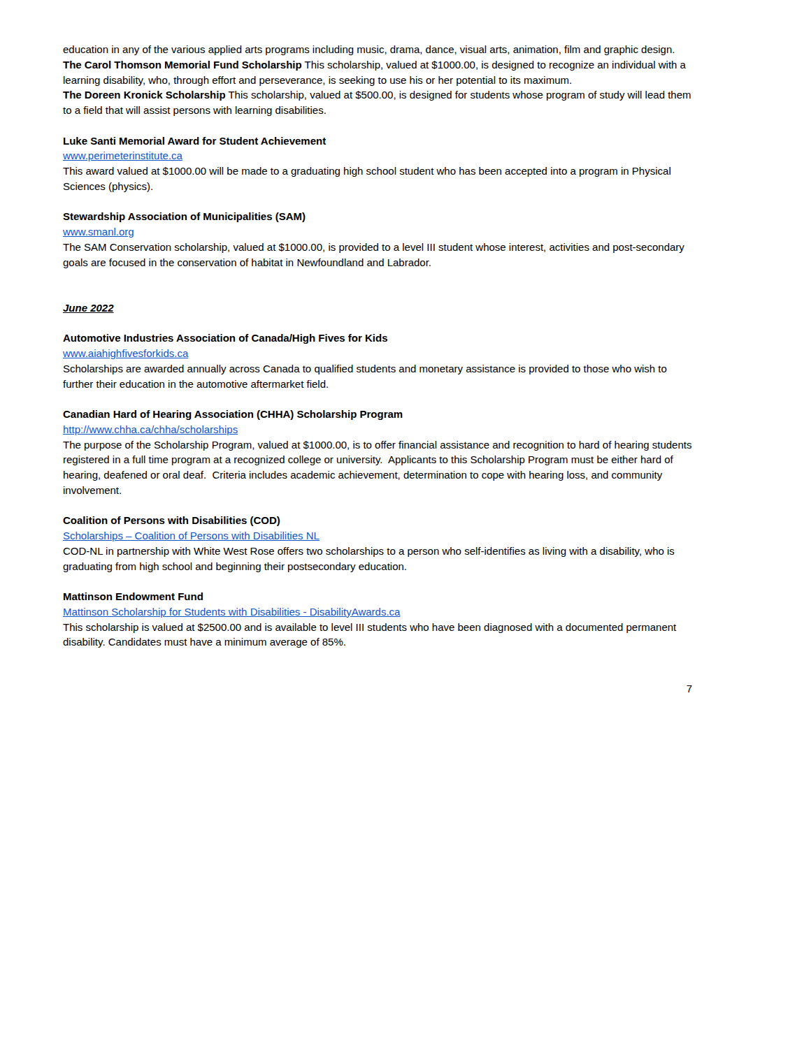education in any of the various applied arts programs including music, drama, dance, visual arts, animation, film and graphic design.
The Carol Thomson Memorial Fund Scholarship This scholarship, valued at $1000.00, is designed to recognize an individual with a learning disability, who, through effort and perseverance, is seeking to use his or her potential to its maximum.
The Doreen Kronick Scholarship This scholarship, valued at $500.00, is designed for students whose program of study will lead them to a field that will assist persons with learning disabilities.
Luke Santi Memorial Award for Student Achievement
www.perimeterinstitute.ca
This award valued at $1000.00 will be made to a graduating high school student who has been accepted into a program in Physical Sciences (physics).
Stewardship Association of Municipalities (SAM)
www.smanl.org
The SAM Conservation scholarship, valued at $1000.00, is provided to a level III student whose interest, activities and post-secondary goals are focused in the conservation of habitat in Newfoundland and Labrador.
June 2022
Automotive Industries Association of Canada/High Fives for Kids
www.aiahighfivesforkids.ca
Scholarships are awarded annually across Canada to qualified students and monetary assistance is provided to those who wish to further their education in the automotive aftermarket field.
Canadian Hard of Hearing Association (CHHA) Scholarship Program
http://www.chha.ca/chha/scholarships
The purpose of the Scholarship Program, valued at $1000.00, is to offer financial assistance and recognition to hard of hearing students registered in a full time program at a recognized college or university. Applicants to this Scholarship Program must be either hard of hearing, deafened or oral deaf. Criteria includes academic achievement, determination to cope with hearing loss, and community involvement.
Coalition of Persons with Disabilities (COD)
Scholarships – Coalition of Persons with Disabilities NL
COD-NL in partnership with White West Rose offers two scholarships to a person who self-identifies as living with a disability, who is graduating from high school and beginning their postsecondary education.
Mattinson Endowment Fund
Mattinson Scholarship for Students with Disabilities - DisabilityAwards.ca
This scholarship is valued at $2500.00 and is available to level III students who have been diagnosed with a documented permanent disability. Candidates must have a minimum average of 85%.
7